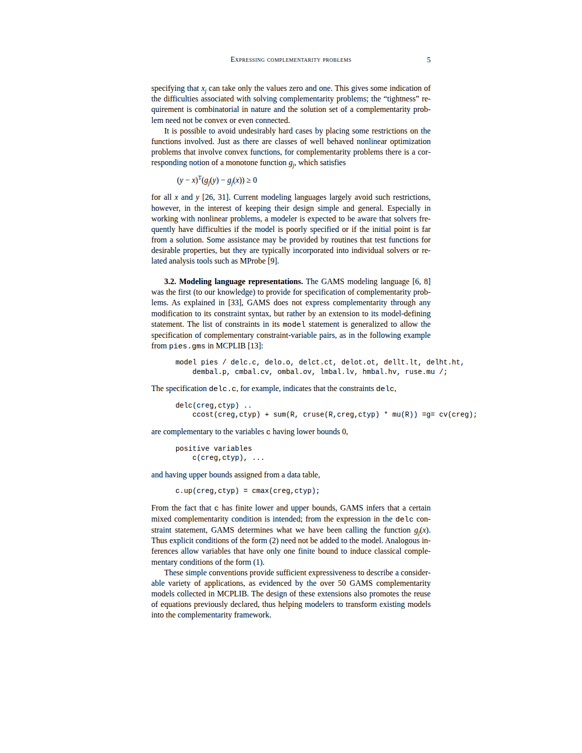Expressing complementarity problems 5
specifying that xj can take only the values zero and one. This gives some indication of the difficulties associated with solving complementarity problems; the “tightness” requirement is combinatorial in nature and the solution set of a complementarity problem need not be convex or even connected.
It is possible to avoid undesirably hard cases by placing some restrictions on the functions involved. Just as there are classes of well behaved nonlinear optimization problems that involve convex functions, for complementarity problems there is a corresponding notion of a monotone function gj, which satisfies
(y − x)T(gj(y) − gj(x)) ≥ 0
for all x and y [26, 31]. Current modeling languages largely avoid such restrictions, however, in the interest of keeping their design simple and general. Especially in working with nonlinear problems, a modeler is expected to be aware that solvers frequently have difficulties if the model is poorly specified or if the initial point is far from a solution. Some assistance may be provided by routines that test functions for desirable properties, but they are typically incorporated into individual solvers or related analysis tools such as MProbe [9].
3.2. Modeling language representations. The GAMS modeling language [6, 8] was the first (to our knowledge) to provide for specification of complementarity problems. As explained in [33], GAMS does not express complementarity through any modification to its constraint syntax, but rather by an extension to its model-defining statement. The list of constraints in its model statement is generalized to allow the specification of complementary constraint-variable pairs, as in the following example from pies.gms in MCPLIB [13]:
model pies / delc.c, delo.o, delct.ct, delot.ot, dellt.lt, delht.ht,
    dembal.p, cmbal.cv, ombal.ov, lmbal.lv, hmbal.hv, ruse.mu /;
The specification delc.c, for example, indicates that the constraints delc,
delc(creg,ctyp) ..
    ccost(creg,ctyp) + sum(R, cruse(R,creg,ctyp) * mu(R)) =g= cv(creg);
are complementary to the variables c having lower bounds 0,
positive variables
    c(creg,ctyp), ...
and having upper bounds assigned from a data table,
c.up(creg,ctyp) = cmax(creg,ctyp);
From the fact that c has finite lower and upper bounds, GAMS infers that a certain mixed complementarity condition is intended; from the expression in the delc constraint statement, GAMS determines what we have been calling the function gj(x). Thus explicit conditions of the form (2) need not be added to the model. Analogous inferences allow variables that have only one finite bound to induce classical complementary conditions of the form (1).
These simple conventions provide sufficient expressiveness to describe a considerable variety of applications, as evidenced by the over 50 GAMS complementarity models collected in MCPLIB. The design of these extensions also promotes the reuse of equations previously declared, thus helping modelers to transform existing models into the complementarity framework.